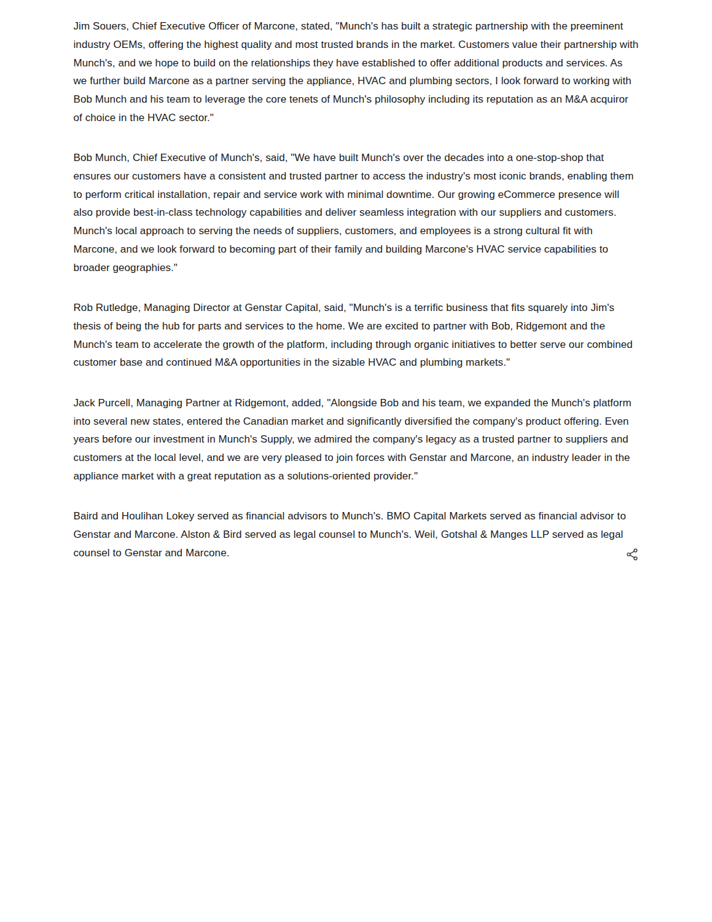Jim Souers, Chief Executive Officer of Marcone, stated, "Munch's has built a strategic partnership with the preeminent industry OEMs, offering the highest quality and most trusted brands in the market. Customers value their partnership with Munch's, and we hope to build on the relationships they have established to offer additional products and services. As we further build Marcone as a partner serving the appliance, HVAC and plumbing sectors, I look forward to working with Bob Munch and his team to leverage the core tenets of Munch's philosophy including its reputation as an M&A acquiror of choice in the HVAC sector."
Bob Munch, Chief Executive of Munch's, said, "We have built Munch's over the decades into a one-stop-shop that ensures our customers have a consistent and trusted partner to access the industry's most iconic brands, enabling them to perform critical installation, repair and service work with minimal downtime. Our growing eCommerce presence will also provide best-in-class technology capabilities and deliver seamless integration with our suppliers and customers. Munch's local approach to serving the needs of suppliers, customers, and employees is a strong cultural fit with Marcone, and we look forward to becoming part of their family and building Marcone's HVAC service capabilities to broader geographies."
Rob Rutledge, Managing Director at Genstar Capital, said, "Munch's is a terrific business that fits squarely into Jim's thesis of being the hub for parts and services to the home. We are excited to partner with Bob, Ridgemont and the Munch's team to accelerate the growth of the platform, including through organic initiatives to better serve our combined customer base and continued M&A opportunities in the sizable HVAC and plumbing markets."
Jack Purcell, Managing Partner at Ridgemont, added, "Alongside Bob and his team, we expanded the Munch's platform into several new states, entered the Canadian market and significantly diversified the company's product offering. Even years before our investment in Munch's Supply, we admired the company's legacy as a trusted partner to suppliers and customers at the local level, and we are very pleased to join forces with Genstar and Marcone, an industry leader in the appliance market with a great reputation as a solutions-oriented provider."
Baird and Houlihan Lokey served as financial advisors to Munch's. BMO Capital Markets served as financial advisor to Genstar and Marcone. Alston & Bird served as legal counsel to Munch's. Weil, Gotshal & Manges LLP served as legal counsel to Genstar and Marcone.